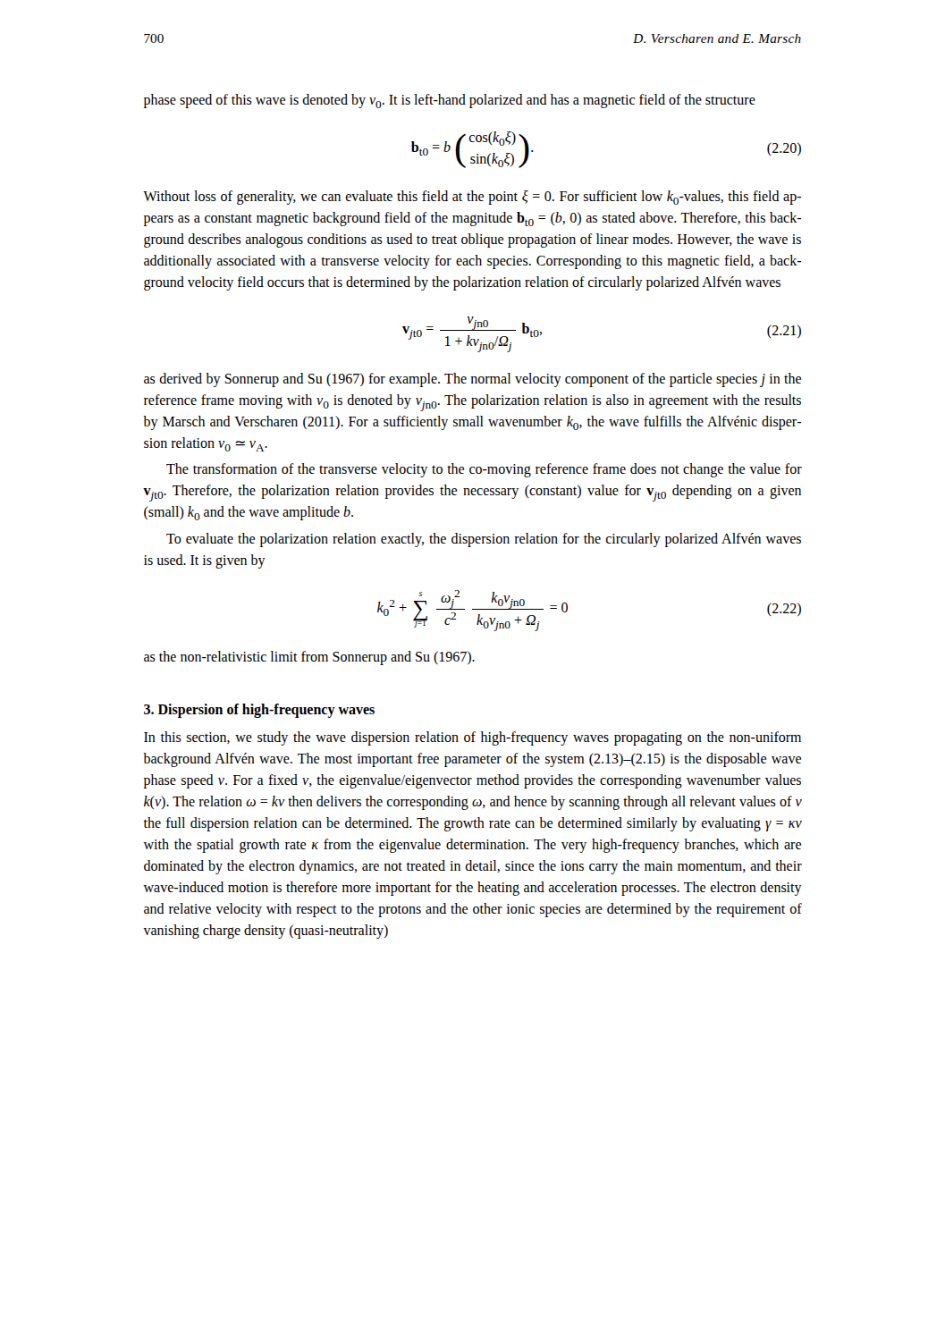700 D. Verscharen and E. Marsch
phase speed of this wave is denoted by v0. It is left-hand polarized and has a magnetic field of the structure
bt0 = b ( cos(k0ξ) sin(k0ξ) ) . (2.20)
Without loss of generality, we can evaluate this field at the point ξ = 0. For sufficient low k0-values, this field appears as a constant magnetic background field of the magnitude bt0 = (b, 0) as stated above. Therefore, this background describes analogous conditions as used to treat oblique propagation of linear modes. However, the wave is additionally associated with a transverse velocity for each species. Corresponding to this magnetic field, a background velocity field occurs that is determined by the polarization relation of circularly polarized Alfvén waves
vjt0 = vjn0 1 + kvjn0/Ωj bt0, (2.21)
as derived by Sonnerup and Su (1967) for example. The normal velocity component of the particle species j in the reference frame moving with v0 is denoted by vjn0. The polarization relation is also in agreement with the results by Marsch and Verscharen (2011). For a sufficiently small wavenumber k0, the wave fulfills the Alfvénic dispersion relation v0 ≃ vA.
The transformation of the transverse velocity to the co-moving reference frame does not change the value for vjt0. Therefore, the polarization relation provides the necessary (constant) value for vjt0 depending on a given (small) k0 and the wave amplitude b.
To evaluate the polarization relation exactly, the dispersion relation for the circularly polarized Alfvén waves is used. It is given by
k02 + s ∑ j=1 ωj2 c2 k0vjn0 k0vjn0 + Ωj = 0 (2.22)
as the non-relativistic limit from Sonnerup and Su (1967).
3. Dispersion of high-frequency waves
In this section, we study the wave dispersion relation of high-frequency waves propagating on the non-uniform background Alfvén wave. The most important free parameter of the system (2.13)–(2.15) is the disposable wave phase speed v. For a fixed v, the eigenvalue/eigenvector method provides the corresponding wavenumber values k(v). The relation ω = kv then delivers the corresponding ω, and hence by scanning through all relevant values of v the full dispersion relation can be determined. The growth rate can be determined similarly by evaluating γ = κv with the spatial growth rate κ from the eigenvalue determination. The very high-frequency branches, which are dominated by the electron dynamics, are not treated in detail, since the ions carry the main momentum, and their wave-induced motion is therefore more important for the heating and acceleration processes. The electron density and relative velocity with respect to the protons and the other ionic species are determined by the requirement of vanishing charge density (quasi-neutrality)